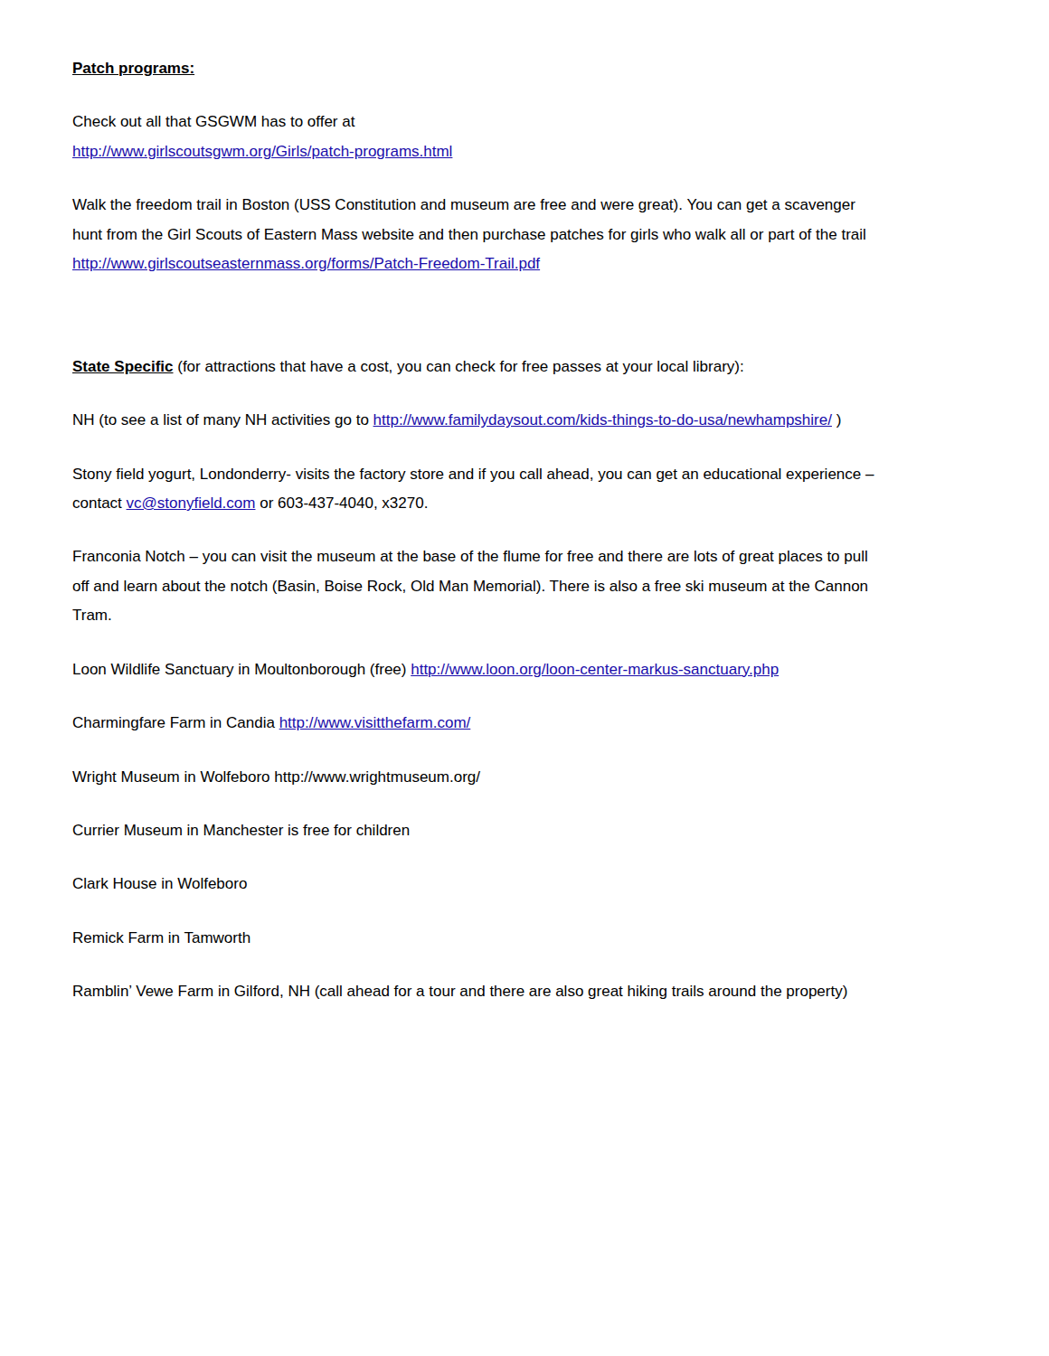Patch programs:
Check out all that GSGWM has to offer at
http://www.girlscoutsgwm.org/Girls/patch-programs.html
Walk the freedom trail in Boston (USS Constitution and museum are free and were great). You can get a scavenger hunt from the Girl Scouts of Eastern Mass website and then purchase patches for girls who walk all or part of the trail http://www.girlscoutseasternmass.org/forms/Patch-Freedom-Trail.pdf
State Specific
(for attractions that have a cost, you can check for free passes at your local library):
NH (to see a list of many NH activities go to http://www.familydaysout.com/kids-things-to-do-usa/newhampshire/ )
Stony field yogurt, Londonderry- visits the factory store and if you call ahead, you can get an educational experience – contact vc@stonyfield.com or 603-437-4040, x3270.
Franconia Notch – you can visit the museum at the base of the flume for free and there are lots of great places to pull off and learn about the notch (Basin, Boise Rock, Old Man Memorial). There is also a free ski museum at the Cannon Tram.
Loon Wildlife Sanctuary in Moultonborough (free) http://www.loon.org/loon-center-markus-sanctuary.php
Charmingfare Farm in Candia http://www.visitthefarm.com/
Wright Museum in Wolfeboro http://www.wrightmuseum.org/
Currier Museum in Manchester is free for children
Clark House in Wolfeboro
Remick Farm in Tamworth
Ramblin’ Vewe Farm in Gilford, NH (call ahead for a tour and there are also great hiking trails around the property)